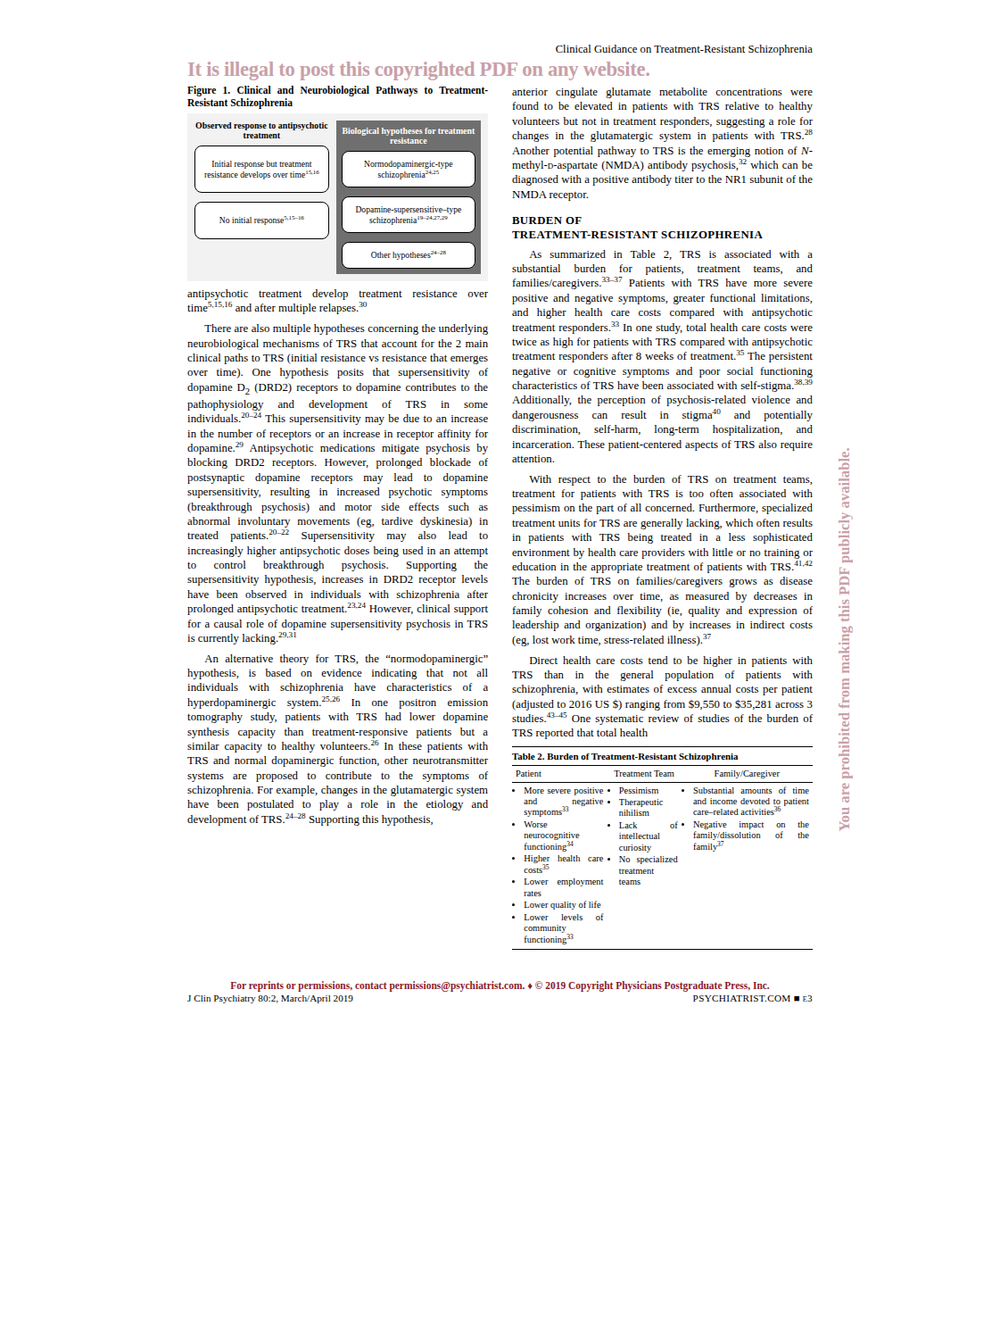Clinical Guidance on Treatment-Resistant Schizophrenia
It is illegal to post this copyrighted PDF on any website.
You are prohibited from making this PDF publicly available.
Figure 1. Clinical and Neurobiological Pathways to Treatment-Resistant Schizophrenia
Observed response to antipsychotic treatment
Initial response but treatment resistance develops over time15,16
No initial response5,15–16
Biological hypotheses for treatment resistance
Normodopaminergic-type schizophrenia24,25
Dopamine-supersensitive–type schizophrenia19–24,27,29
Other hypotheses24–28
antipsychotic treatment develop treatment resistance over time5,15,16 and after multiple relapses.30
There are also multiple hypotheses concerning the underlying neurobiological mechanisms of TRS that account for the 2 main clinical paths to TRS (initial resistance vs resistance that emerges over time). One hypothesis posits that supersensitivity of dopamine D2 (DRD2) receptors to dopamine contributes to the pathophysiology and development of TRS in some individuals.20–24 This supersensitivity may be due to an increase in the number of receptors or an increase in receptor affinity for dopamine.29 Antipsychotic medications mitigate psychosis by blocking DRD2 receptors. However, prolonged blockade of postsynaptic dopamine receptors may lead to dopamine supersensitivity, resulting in increased psychotic symptoms (breakthrough psychosis) and motor side effects such as abnormal involuntary movements (eg, tardive dyskinesia) in treated patients.20–22 Supersensitivity may also lead to increasingly higher antipsychotic doses being used in an attempt to control breakthrough psychosis. Supporting the supersensitivity hypothesis, increases in DRD2 receptor levels have been observed in individuals with schizophrenia after prolonged antipsychotic treatment.23,24 However, clinical support for a causal role of dopamine supersensitivity psychosis in TRS is currently lacking.29,31
An alternative theory for TRS, the “normodopaminergic” hypothesis, is based on evidence indicating that not all individuals with schizophrenia have characteristics of a hyperdopaminergic system.25,26 In one positron emission tomography study, patients with TRS had lower dopamine synthesis capacity than treatment-responsive patients but a similar capacity to healthy volunteers.26 In these patients with TRS and normal dopaminergic function, other neurotransmitter systems are proposed to contribute to the symptoms of schizophrenia. For example, changes in the glutamatergic system have been postulated to play a role in the etiology and development of TRS.24–28 Supporting this hypothesis,
anterior cingulate glutamate metabolite concentrations were found to be elevated in patients with TRS relative to healthy volunteers but not in treatment responders, suggesting a role for changes in the glutamatergic system in patients with TRS.28 Another potential pathway to TRS is the emerging notion of N-methyl-d-aspartate (NMDA) antibody psychosis,32 which can be diagnosed with a positive antibody titer to the NR1 subunit of the NMDA receptor.
Burden of
Treatment-Resistant Schizophrenia
As summarized in Table 2, TRS is associated with a substantial burden for patients, treatment teams, and families/caregivers.33–37 Patients with TRS have more severe positive and negative symptoms, greater functional limitations, and higher health care costs compared with antipsychotic treatment responders.33 In one study, total health care costs were twice as high for patients with TRS compared with antipsychotic treatment responders after 8 weeks of treatment.35 The persistent negative or cognitive symptoms and poor social functioning characteristics of TRS have been associated with self-stigma.38,39 Additionally, the perception of psychosis-related violence and dangerousness can result in stigma40 and potentially discrimination, self-harm, long-term hospitalization, and incarceration. These patient-centered aspects of TRS also require attention.
With respect to the burden of TRS on treatment teams, treatment for patients with TRS is too often associated with pessimism on the part of all concerned. Furthermore, specialized treatment units for TRS are generally lacking, which often results in patients with TRS being treated in a less sophisticated environment by health care providers with little or no training or education in the appropriate treatment of patients with TRS.41,42 The burden of TRS on families/caregivers grows as disease chronicity increases over time, as measured by decreases in family cohesion and flexibility (ie, quality and expression of leadership and organization) and by increases in indirect costs (eg, lost work time, stress-related illness).37
Direct health care costs tend to be higher in patients with TRS than in the general population of patients with schizophrenia, with estimates of excess annual costs per patient (adjusted to 2016 US $) ranging from $9,550 to $35,281 across 3 studies.43–45 One systematic review of studies of the burden of TRS reported that total health
Table 2. Burden of Treatment-Resistant Schizophrenia
| Patient | Treatment Team | Family/Caregiver |
| --- | --- | --- |
| More severe positive and negative symptoms 33 Worse neurocognitive functioning 34 Higher health care costs 35 Lower employment rates Lower quality of life Lower levels of community functioning 33 | Pessimism Therapeutic nihilism Lack of intellectual curiosity No specialized treatment teams | Substantial amounts of time and income devoted to patient care–related activities 36 Negative impact on the family/dissolution of the family 37 |
For reprints or permissions, contact permissions@psychiatrist.com. ♦ © 2019 Copyright Physicians Postgraduate Press, Inc.
J Clin Psychiatry 80:2, March/April 2019 PSYCHIATRIST.COM ■ e3